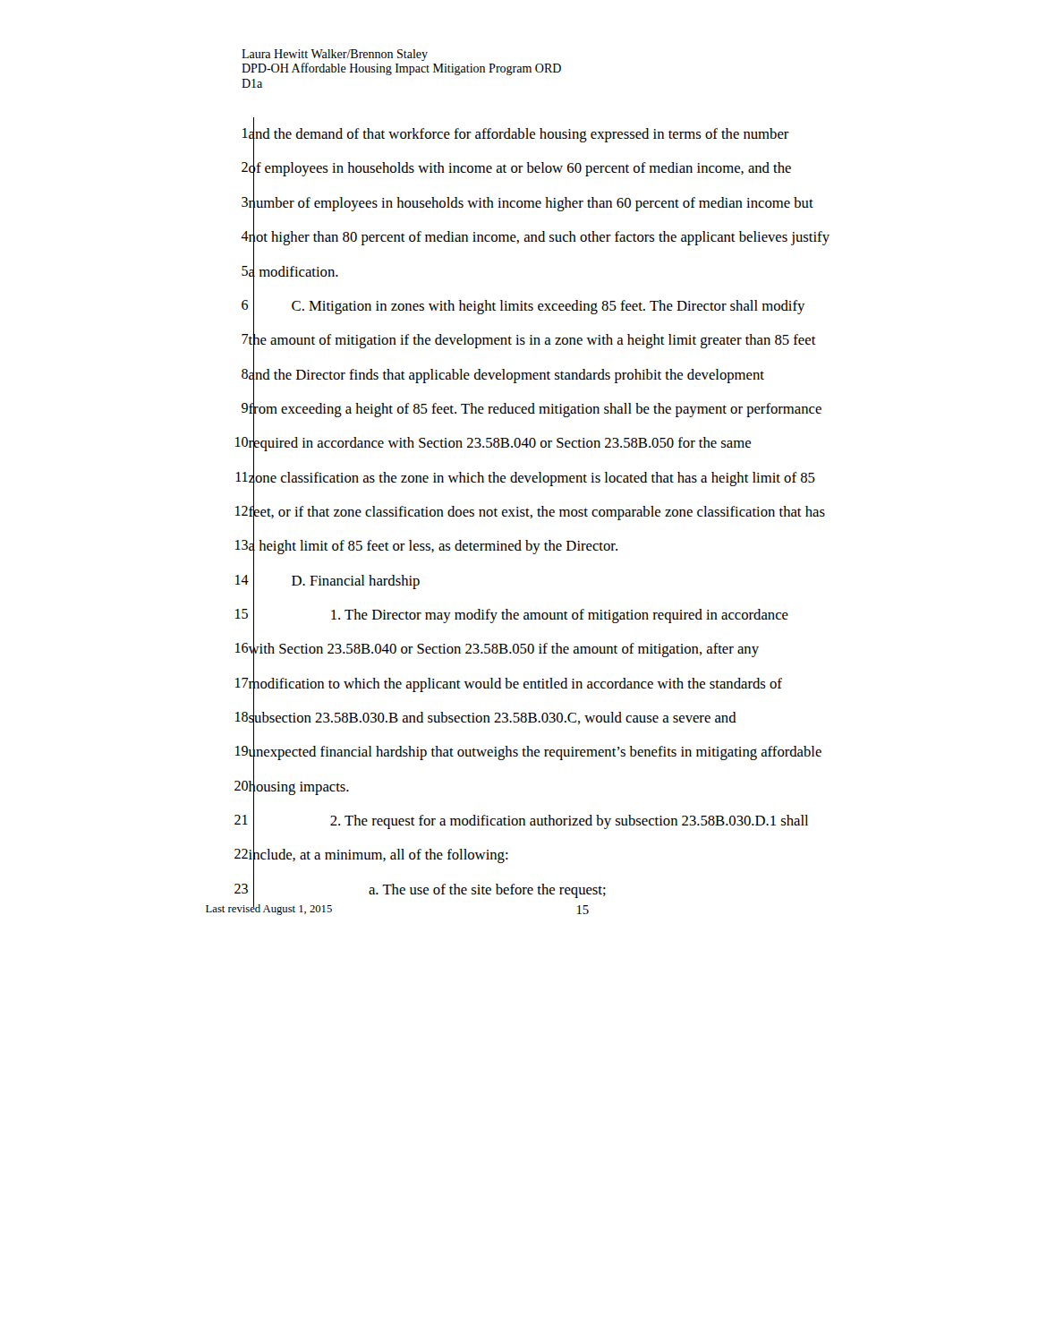Laura Hewitt Walker/Brennon Staley
DPD-OH Affordable Housing Impact Mitigation Program ORD
D1a
| 1 | and the demand of that workforce for affordable housing expressed in terms of the number |
| 2 | of employees in households with income at or below 60 percent of median income, and the |
| 3 | number of employees in households with income higher than 60 percent of median income but |
| 4 | not higher than 80 percent of median income, and such other factors the applicant believes justify |
| 5 | a modification. |
| 6 | C. Mitigation in zones with height limits exceeding 85 feet. The Director shall modify |
| 7 | the amount of mitigation if the development is in a zone with a height limit greater than 85 feet |
| 8 | and the Director finds that applicable development standards prohibit the development |
| 9 | from exceeding a height of 85 feet. The reduced mitigation shall be the payment or performance |
| 10 | required in accordance with Section 23.58B.040 or Section 23.58B.050 for the same |
| 11 | zone classification as the zone in which the development is located that has a height limit of 85 |
| 12 | feet, or if that zone classification does not exist, the most comparable zone classification that has |
| 13 | a height limit of 85 feet or less, as determined by the Director. |
| 14 | D. Financial hardship |
| 15 | 1. The Director may modify the amount of mitigation required in accordance |
| 16 | with Section 23.58B.040 or Section 23.58B.050 if the amount of mitigation, after any |
| 17 | modification to which the applicant would be entitled in accordance with the standards of |
| 18 | subsection 23.58B.030.B and subsection 23.58B.030.C, would cause a severe and |
| 19 | unexpected financial hardship that outweighs the requirement’s benefits in mitigating affordable |
| 20 | housing impacts. |
| 21 | 2. The request for a modification authorized by subsection 23.58B.030.D.1 shall |
| 22 | include, at a minimum, all of the following: |
| 23 | a. The use of the site before the request; |
Last revised August 1, 2015
15